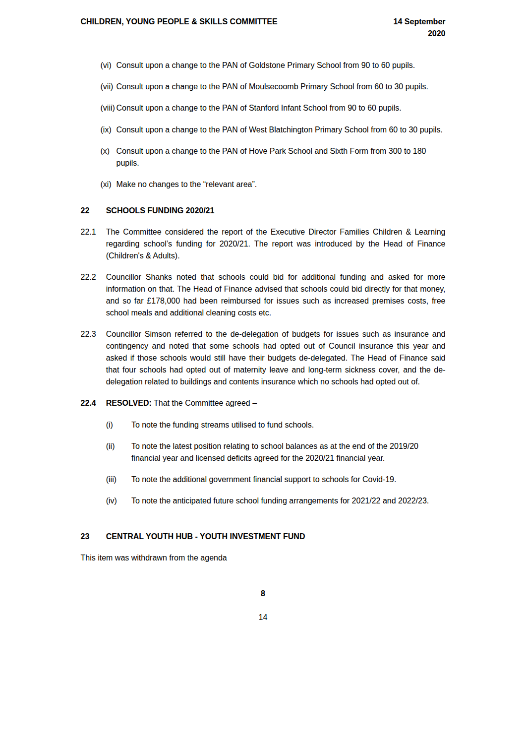Children, Young People & Skills Committee
14 September
2020
(vi) Consult upon a change to the PAN of Goldstone Primary School from 90 to 60 pupils.
(vii) Consult upon a change to the PAN of Moulsecoomb Primary School from 60 to 30 pupils.
(viii) Consult upon a change to the PAN of Stanford Infant School from 90 to 60 pupils.
(ix) Consult upon a change to the PAN of West Blatchington Primary School from 60 to 30 pupils.
(x) Consult upon a change to the PAN of Hove Park School and Sixth Form from 300 to 180 pupils.
(xi) Make no changes to the “relevant area”.
22 Schools Funding 2020/21
22.1
The Committee considered the report of the Executive Director Families Children & Learning regarding school’s funding for 2020/21. The report was introduced by the Head of Finance (Children's & Adults).
22.2
Councillor Shanks noted that schools could bid for additional funding and asked for more information on that. The Head of Finance advised that schools could bid directly for that money, and so far £178,000 had been reimbursed for issues such as increased premises costs, free school meals and additional cleaning costs etc.
22.3
Councillor Simson referred to the de-delegation of budgets for issues such as insurance and contingency and noted that some schools had opted out of Council insurance this year and asked if those schools would still have their budgets de-delegated. The Head of Finance said that four schools had opted out of maternity leave and long-term sickness cover, and the de-delegation related to buildings and contents insurance which no schools had opted out of.
22.4
RESOLVED: That the Committee agreed –
(i) To note the funding streams utilised to fund schools.
(ii) To note the latest position relating to school balances as at the end of the 2019/20 financial year and licensed deficits agreed for the 2020/21 financial year.
(iii) To note the additional government financial support to schools for Covid-19.
(iv) To note the anticipated future school funding arrangements for 2021/22 and 2022/23.
23 Central Youth Hub - Youth Investment Fund
This item was withdrawn from the agenda
8
14